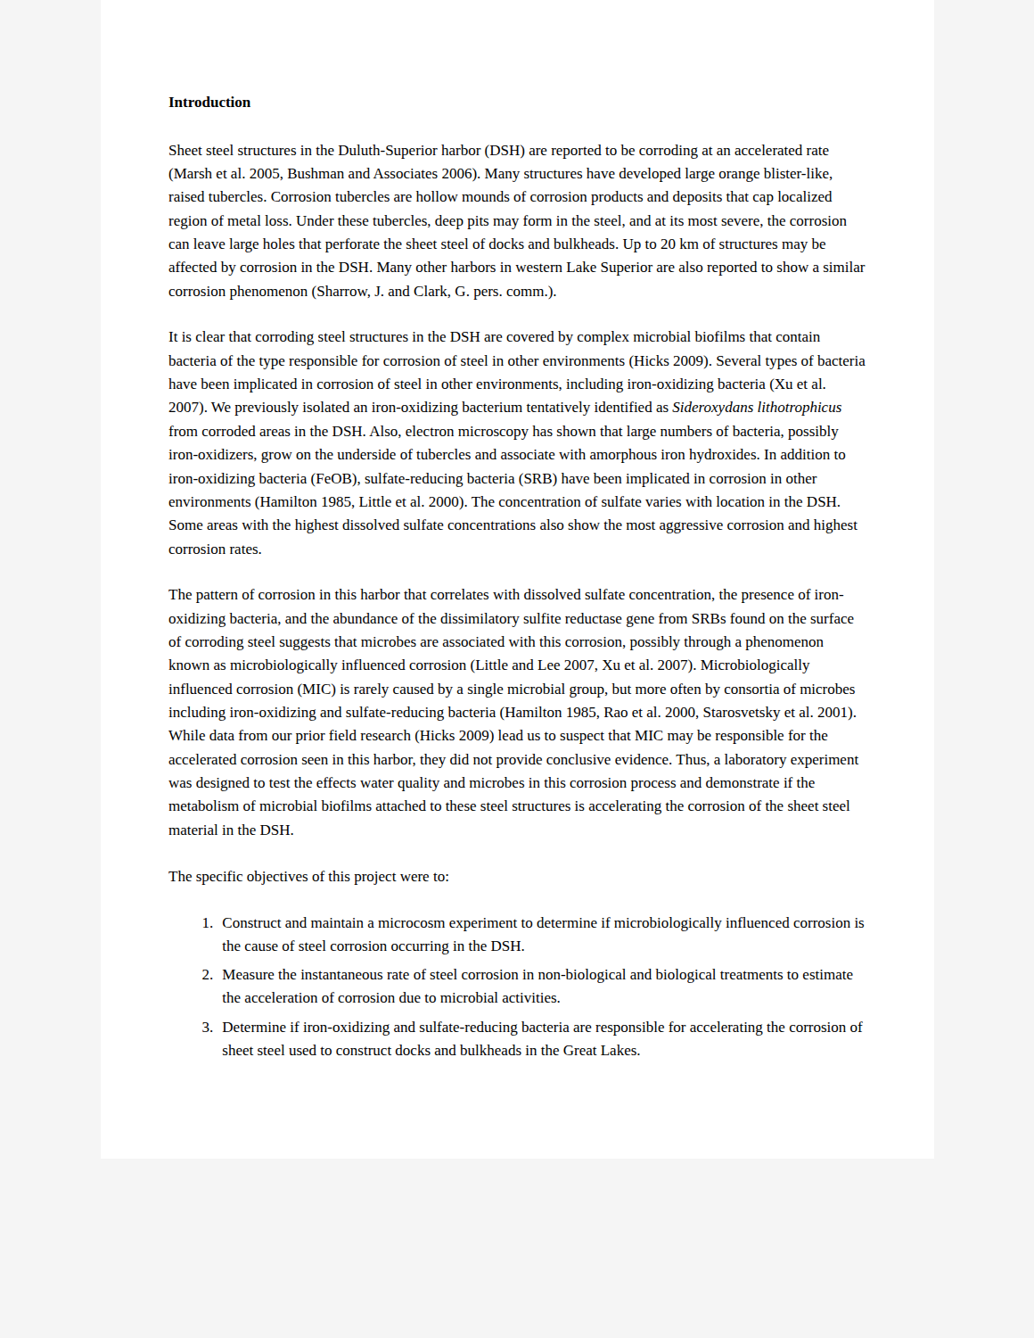Introduction
Sheet steel structures in the Duluth-Superior harbor (DSH) are reported to be corroding at an accelerated rate (Marsh et al. 2005, Bushman and Associates 2006). Many structures have developed large orange blister-like, raised tubercles. Corrosion tubercles are hollow mounds of corrosion products and deposits that cap localized region of metal loss. Under these tubercles, deep pits may form in the steel, and at its most severe, the corrosion can leave large holes that perforate the sheet steel of docks and bulkheads. Up to 20 km of structures may be affected by corrosion in the DSH. Many other harbors in western Lake Superior are also reported to show a similar corrosion phenomenon (Sharrow, J. and Clark, G. pers. comm.).
It is clear that corroding steel structures in the DSH are covered by complex microbial biofilms that contain bacteria of the type responsible for corrosion of steel in other environments (Hicks 2009). Several types of bacteria have been implicated in corrosion of steel in other environments, including iron-oxidizing bacteria (Xu et al. 2007). We previously isolated an iron-oxidizing bacterium tentatively identified as Sideroxydans lithotrophicus from corroded areas in the DSH. Also, electron microscopy has shown that large numbers of bacteria, possibly iron-oxidizers, grow on the underside of tubercles and associate with amorphous iron hydroxides. In addition to iron-oxidizing bacteria (FeOB), sulfate-reducing bacteria (SRB) have been implicated in corrosion in other environments (Hamilton 1985, Little et al. 2000). The concentration of sulfate varies with location in the DSH. Some areas with the highest dissolved sulfate concentrations also show the most aggressive corrosion and highest corrosion rates.
The pattern of corrosion in this harbor that correlates with dissolved sulfate concentration, the presence of iron-oxidizing bacteria, and the abundance of the dissimilatory sulfite reductase gene from SRBs found on the surface of corroding steel suggests that microbes are associated with this corrosion, possibly through a phenomenon known as microbiologically influenced corrosion (Little and Lee 2007, Xu et al. 2007). Microbiologically influenced corrosion (MIC) is rarely caused by a single microbial group, but more often by consortia of microbes including iron-oxidizing and sulfate-reducing bacteria (Hamilton 1985, Rao et al. 2000, Starosvetsky et al. 2001). While data from our prior field research (Hicks 2009) lead us to suspect that MIC may be responsible for the accelerated corrosion seen in this harbor, they did not provide conclusive evidence. Thus, a laboratory experiment was designed to test the effects water quality and microbes in this corrosion process and demonstrate if the metabolism of microbial biofilms attached to these steel structures is accelerating the corrosion of the sheet steel material in the DSH.
The specific objectives of this project were to:
Construct and maintain a microcosm experiment to determine if microbiologically influenced corrosion is the cause of steel corrosion occurring in the DSH.
Measure the instantaneous rate of steel corrosion in non-biological and biological treatments to estimate the acceleration of corrosion due to microbial activities.
Determine if iron-oxidizing and sulfate-reducing bacteria are responsible for accelerating the corrosion of sheet steel used to construct docks and bulkheads in the Great Lakes.